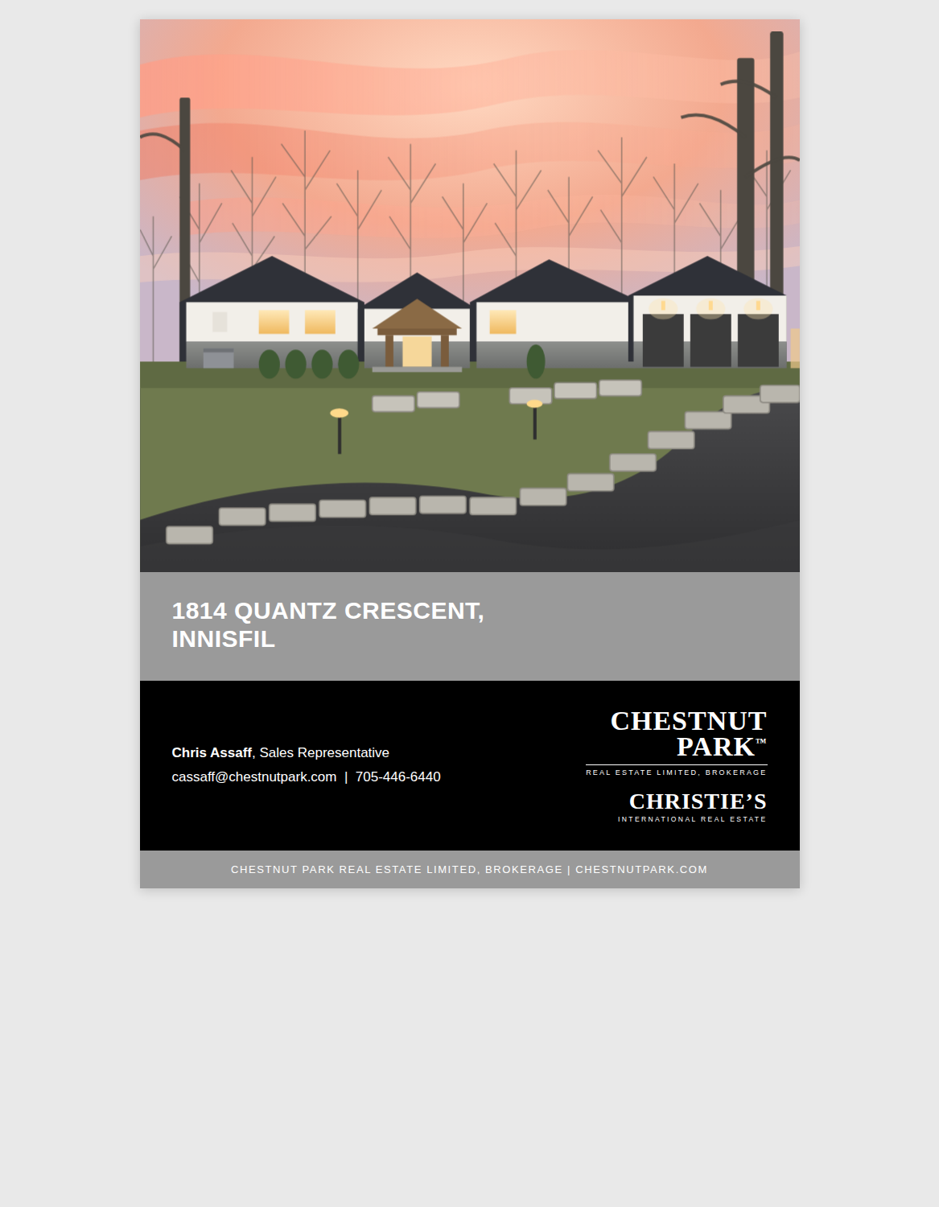1814 Quantz Crescent,
Innisfil
Chris Assaff, Sales Representative
cassaff@chestnutpark.com | 705-446-6440
CHESTNUT
PARK™
REAL ESTATE LIMITED, BROKERAGE
CHRISTIE’S
INTERNATIONAL REAL ESTATE
CHESTNUT PARK REAL ESTATE LIMITED, BROKERAGE | CHESTNUTPARK.COM